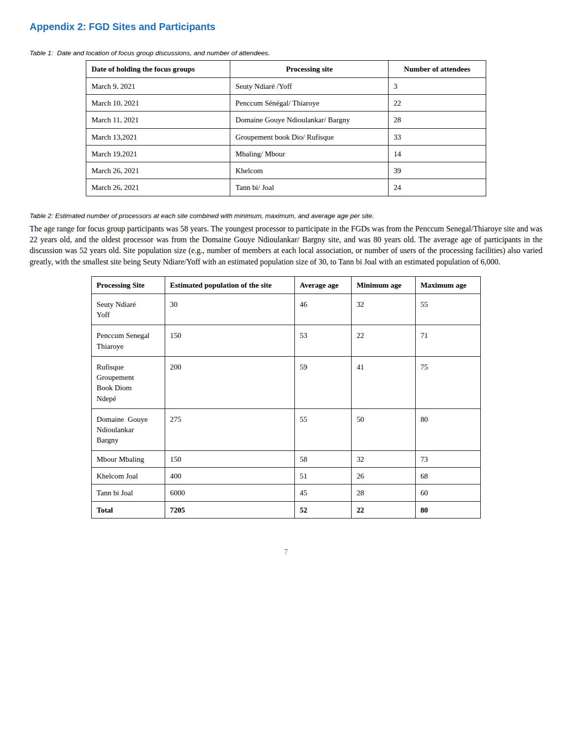Appendix 2: FGD Sites and Participants
Table 1: Date and location of focus group discussions, and number of attendees.
| Date of holding the focus groups | Processing site | Number of attendees |
| --- | --- | --- |
| March 9, 2021 | Seuty Ndiaré /Yoff | 3 |
| March 10, 2021 | Penccum Sénégal/ Thiaroye | 22 |
| March 11, 2021 | Domaine Gouye Ndioulankar/ Bargny | 28 |
| March 13,2021 | Groupement book Dio/ Rufisque | 33 |
| March 19,2021 | Mbaling/ Mbour | 14 |
| March 26, 2021 | Khelcom | 39 |
| March 26, 2021 | Tann bi/ Joal | 24 |
Table 2: Estimated number of processors at each site combined with minimum, maximum, and average age per site.
The age range for focus group participants was 58 years. The youngest processor to participate in the FGDs was from the Penccum Senegal/Thiaroye site and was 22 years old, and the oldest processor was from the Domaine Gouye Ndioulankar/ Bargny site, and was 80 years old. The average age of participants in the discussion was 52 years old. Site population size (e.g., number of members at each local association, or number of users of the processing facilities) also varied greatly, with the smallest site being Seuty Ndiare/Yoff with an estimated population size of 30, to Tann bi Joal with an estimated population of 6,000.
| Processing Site | Estimated population of the site | Average age | Minimum age | Maximum age |
| --- | --- | --- | --- | --- |
| Seuty Ndiaré Yoff | 30 | 46 | 32 | 55 |
| Penccum Senegal Thiaroye | 150 | 53 | 22 | 71 |
| Rufisque Groupement Book Diom Ndepé | 200 | 59 | 41 | 75 |
| Domaine Gouye Ndioulankar Bargny | 275 | 55 | 50 | 80 |
| Mbour Mbaling | 150 | 58 | 32 | 73 |
| Khelcom Joal | 400 | 51 | 26 | 68 |
| Tann bi Joal | 6000 | 45 | 28 | 60 |
| Total | 7205 | 52 | 22 | 80 |
7